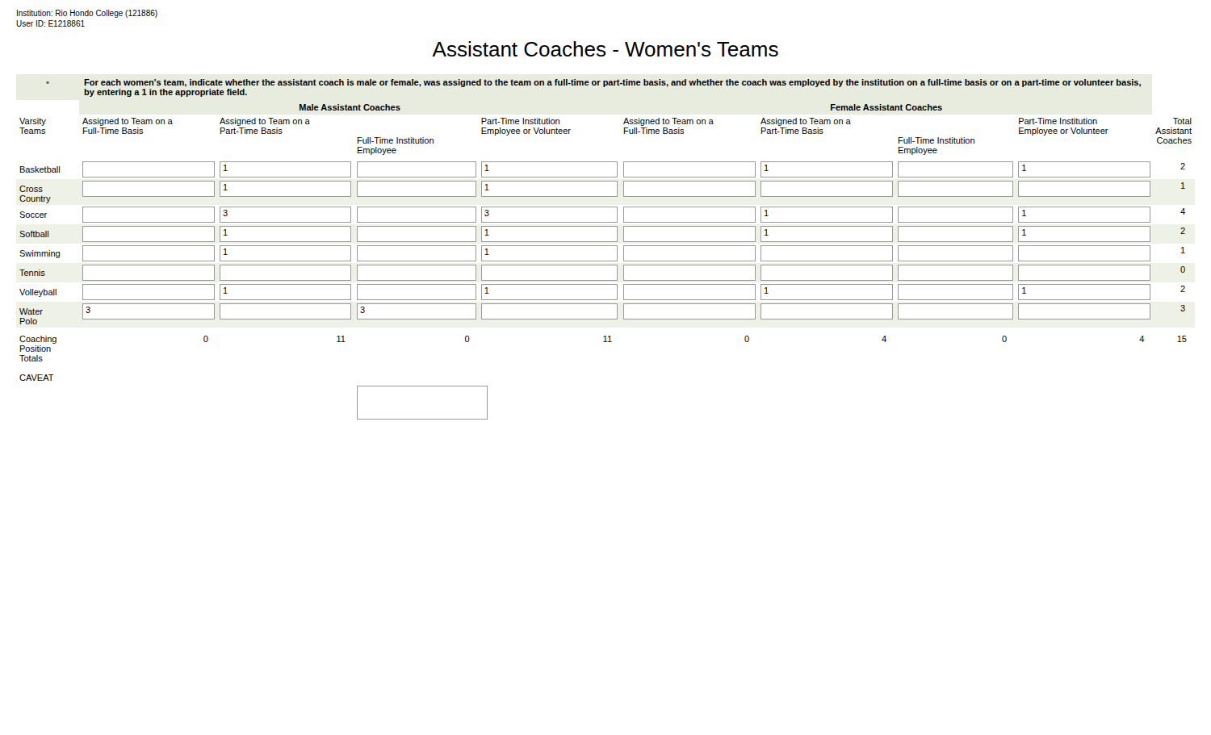Institution: Rio Hondo College (121886)
User ID: E1218861
Assistant Coaches - Women's Teams
| • | For each women's team, indicate whether the assistant coach is male or female, was assigned to the team on a full-time or part-time basis, and whether the coach was employed by the institution on a full-time basis or on a part-time or volunteer basis, by entering a 1 in the appropriate field. |
| | Male Assistant Coaches | Female Assistant Coaches |
| Varsity Teams | Assigned to Team on a Full-Time Basis | Assigned to Team on a Part-Time Basis | Full-Time Institution Employee | Part-Time Institution Employee or Volunteer | Assigned to Team on a Full-Time Basis | Assigned to Team on a Part-Time Basis | Full-Time Institution Employee | Part-Time Institution Employee or Volunteer | Total Assistant Coaches |
| Basketball | | 1 | | 1 | | 1 | | 1 | 2 |
| Cross Country | | 1 | | 1 | | | | | 1 |
| Soccer | | 3 | | 3 | | 1 | | 1 | 4 |
| Softball | | 1 | | 1 | | 1 | | 1 | 2 |
| Swimming | | 1 | | 1 | | | | | 1 |
| Tennis | | | | | | | | | 0 |
| Volleyball | | 1 | | 1 | | 1 | | 1 | 2 |
| Water Polo | 3 | | 3 | | | | | | 3 |
| Coaching Position Totals | 0 | 11 | 0 | 11 | 0 | 4 | 0 | 4 | 15 |
| CAVEAT |